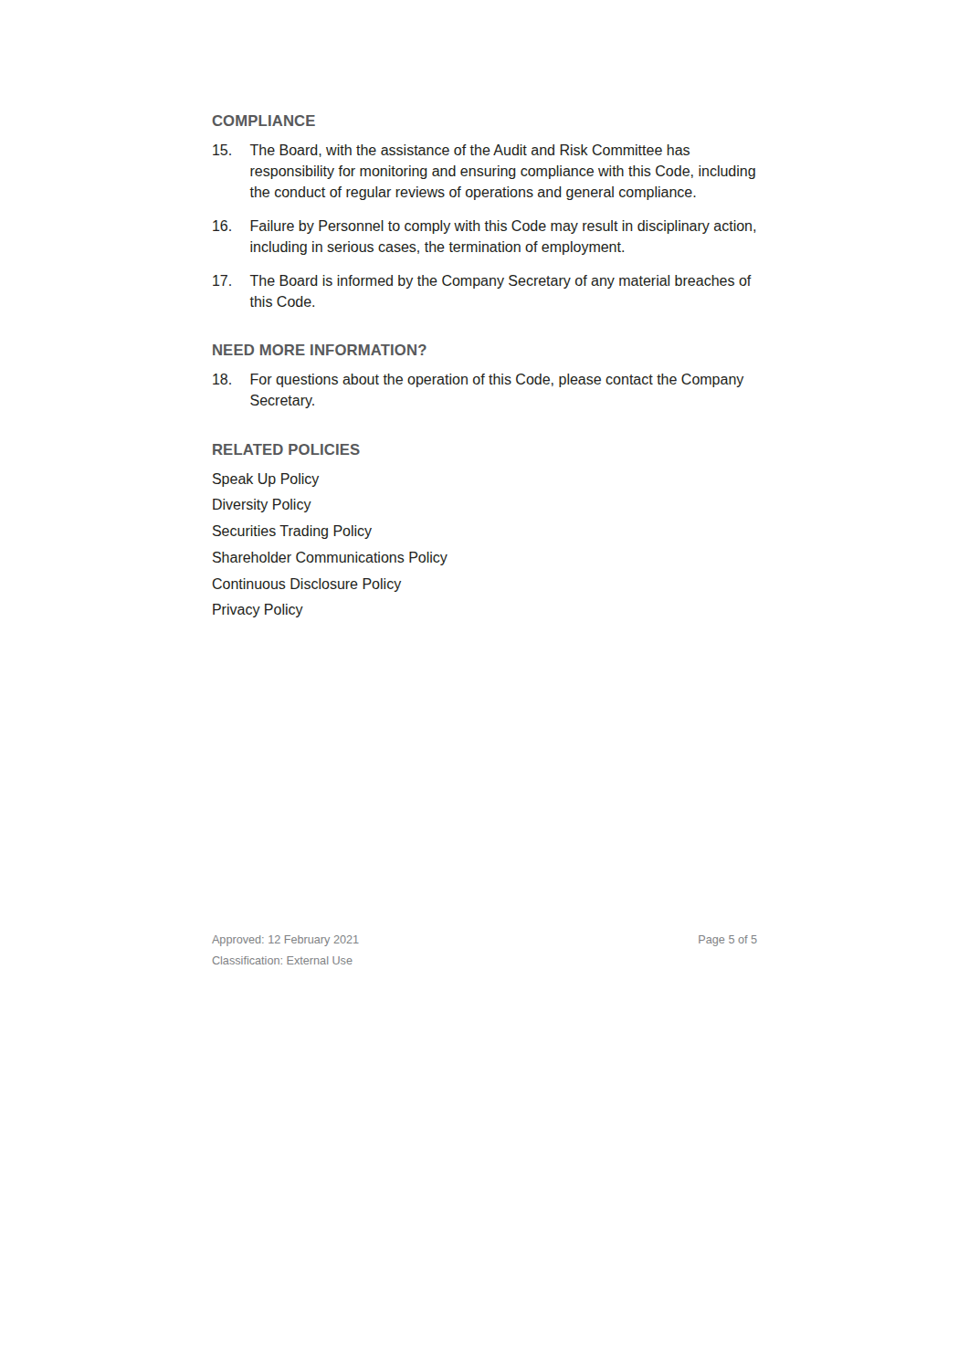COMPLIANCE
15. The Board, with the assistance of the Audit and Risk Committee has responsibility for monitoring and ensuring compliance with this Code, including the conduct of regular reviews of operations and general compliance.
16. Failure by Personnel to comply with this Code may result in disciplinary action, including in serious cases, the termination of employment.
17. The Board is informed by the Company Secretary of any material breaches of this Code.
NEED MORE INFORMATION?
18. For questions about the operation of this Code, please contact the Company Secretary.
RELATED POLICIES
Speak Up Policy
Diversity Policy
Securities Trading Policy
Shareholder Communications Policy
Continuous Disclosure Policy
Privacy Policy
Approved: 12 February 2021
Classification: External Use
Page 5 of 5